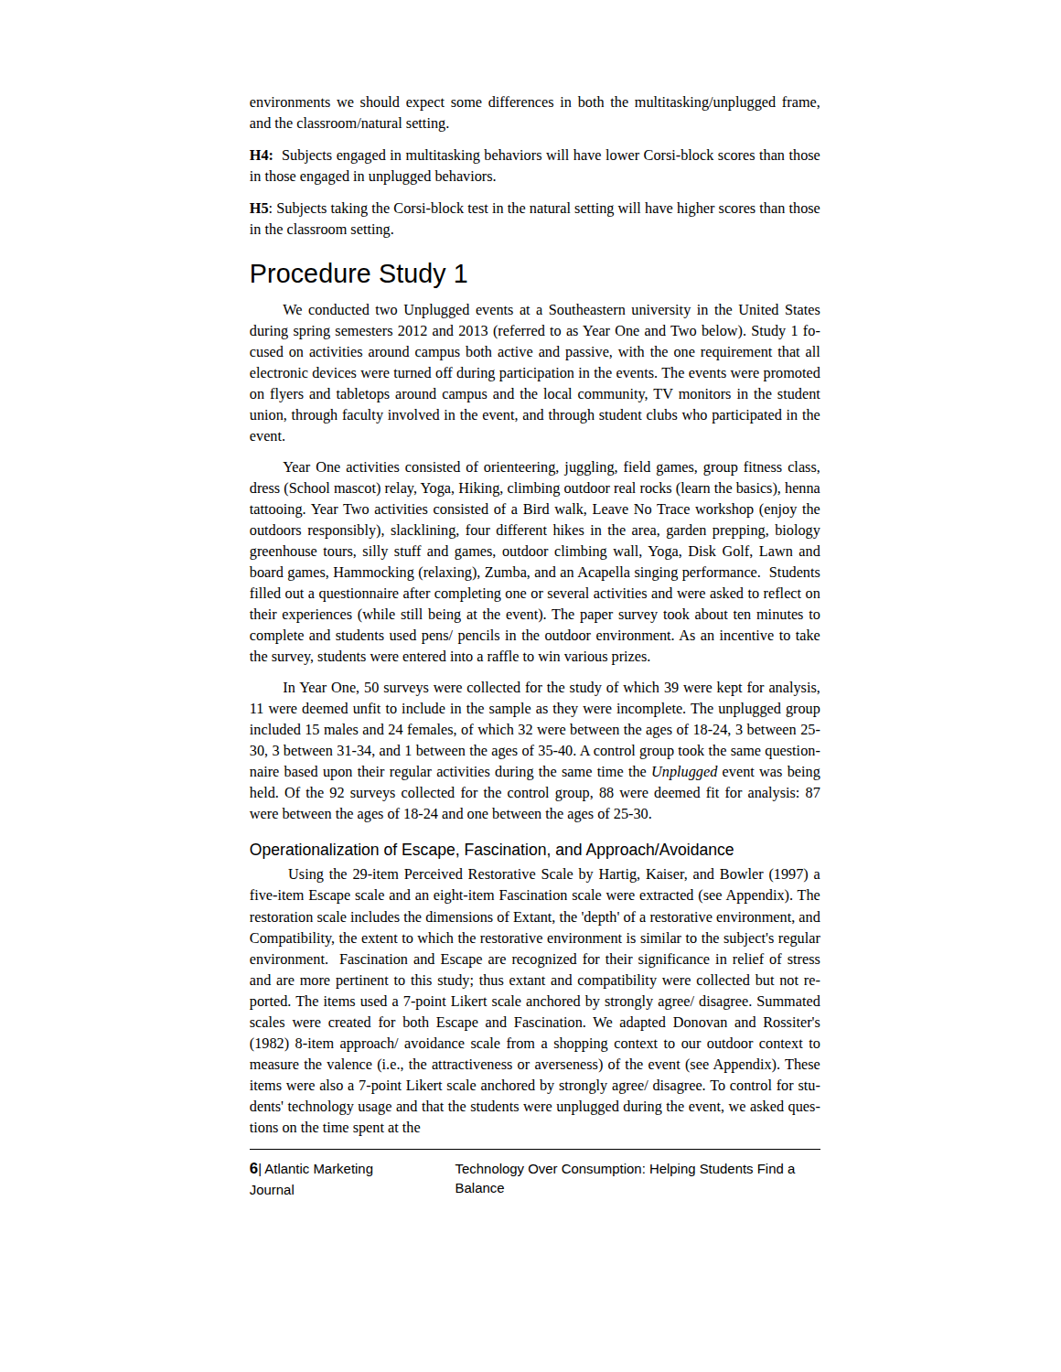environments we should expect some differences in both the multitasking/unplugged frame, and the classroom/natural setting.
H4: Subjects engaged in multitasking behaviors will have lower Corsi-block scores than those in those engaged in unplugged behaviors.
H5: Subjects taking the Corsi-block test in the natural setting will have higher scores than those in the classroom setting.
Procedure Study 1
We conducted two Unplugged events at a Southeastern university in the United States during spring semesters 2012 and 2013 (referred to as Year One and Two below). Study 1 focused on activities around campus both active and passive, with the one requirement that all electronic devices were turned off during participation in the events. The events were promoted on flyers and tabletops around campus and the local community, TV monitors in the student union, through faculty involved in the event, and through student clubs who participated in the event.
Year One activities consisted of orienteering, juggling, field games, group fitness class, dress (School mascot) relay, Yoga, Hiking, climbing outdoor real rocks (learn the basics), henna tattooing. Year Two activities consisted of a Bird walk, Leave No Trace workshop (enjoy the outdoors responsibly), slacklining, four different hikes in the area, garden prepping, biology greenhouse tours, silly stuff and games, outdoor climbing wall, Yoga, Disk Golf, Lawn and board games, Hammocking (relaxing), Zumba, and an Acapella singing performance. Students filled out a questionnaire after completing one or several activities and were asked to reflect on their experiences (while still being at the event). The paper survey took about ten minutes to complete and students used pens/ pencils in the outdoor environment. As an incentive to take the survey, students were entered into a raffle to win various prizes.
In Year One, 50 surveys were collected for the study of which 39 were kept for analysis, 11 were deemed unfit to include in the sample as they were incomplete. The unplugged group included 15 males and 24 females, of which 32 were between the ages of 18-24, 3 between 25-30, 3 between 31-34, and 1 between the ages of 35-40. A control group took the same questionnaire based upon their regular activities during the same time the Unplugged event was being held. Of the 92 surveys collected for the control group, 88 were deemed fit for analysis: 87 were between the ages of 18-24 and one between the ages of 25-30.
Operationalization of Escape, Fascination, and Approach/Avoidance
Using the 29-item Perceived Restorative Scale by Hartig, Kaiser, and Bowler (1997) a five-item Escape scale and an eight-item Fascination scale were extracted (see Appendix). The restoration scale includes the dimensions of Extant, the 'depth' of a restorative environment, and Compatibility, the extent to which the restorative environment is similar to the subject's regular environment. Fascination and Escape are recognized for their significance in relief of stress and are more pertinent to this study; thus extant and compatibility were collected but not reported. The items used a 7-point Likert scale anchored by strongly agree/ disagree. Summated scales were created for both Escape and Fascination. We adapted Donovan and Rossiter's (1982) 8-item approach/ avoidance scale from a shopping context to our outdoor context to measure the valence (i.e., the attractiveness or averseness) of the event (see Appendix). These items were also a 7-point Likert scale anchored by strongly agree/ disagree. To control for students' technology usage and that the students were unplugged during the event, we asked questions on the time spent at the
6| Atlantic Marketing Journal Technology Over Consumption: Helping Students Find a Balance